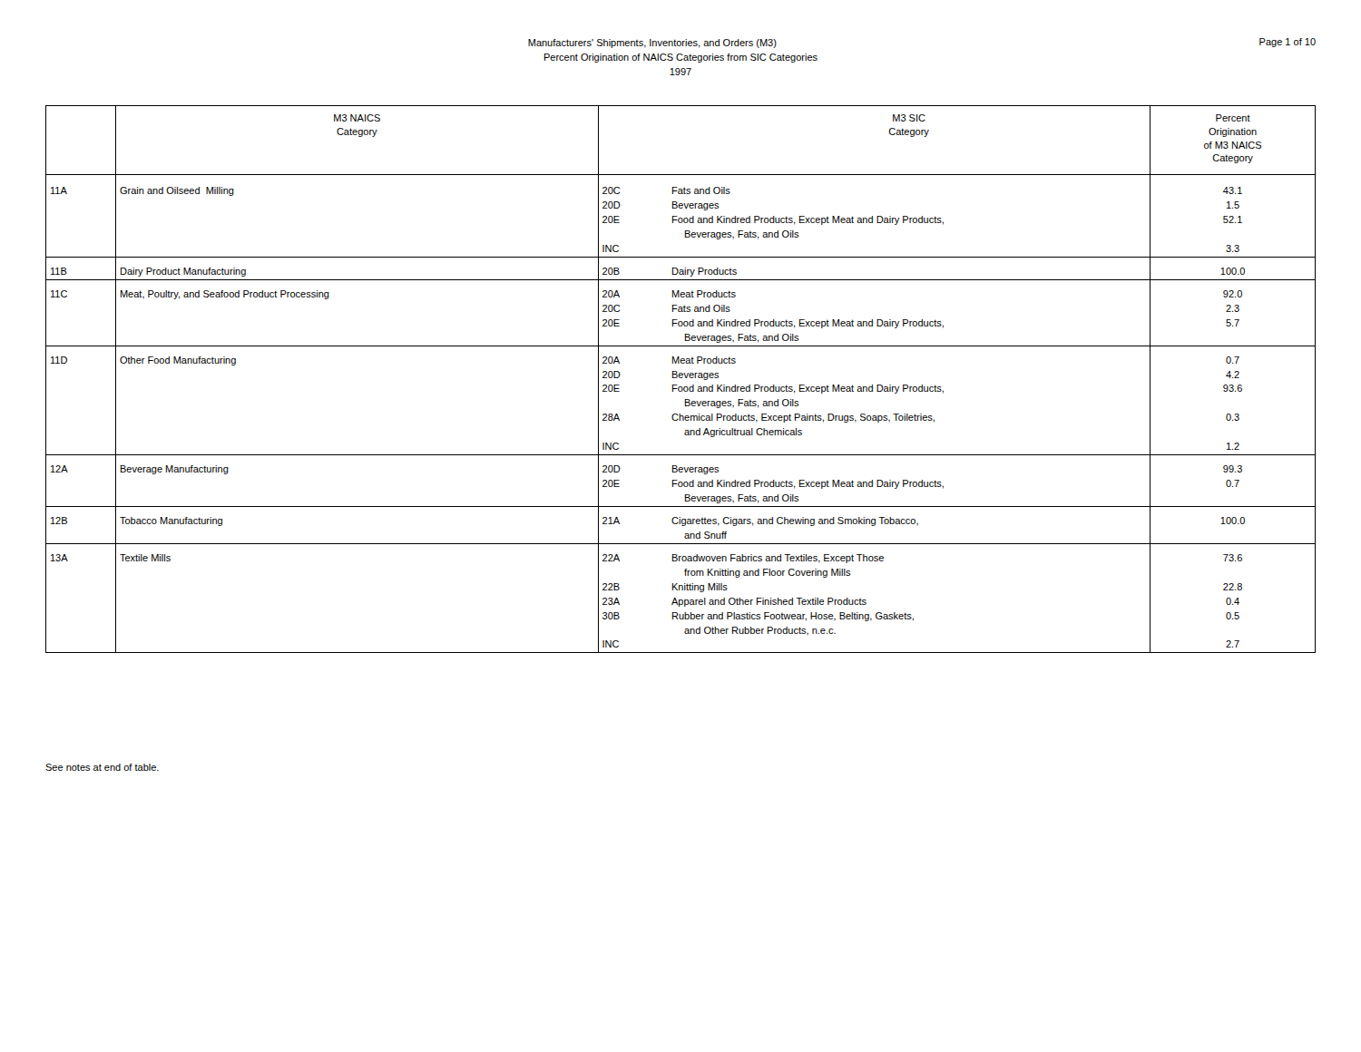Page 1 of 10
Manufacturers' Shipments, Inventories, and Orders (M3)
Percent Origination of NAICS Categories from SIC Categories
1997
| | M3 NAICS Category | | M3 SIC Category | Percent Origination of M3 NAICS Category |
| --- | --- | --- | --- | --- |
| 11A | Grain and Oilseed Milling | 20C 20D 20E INC | Fats and Oils Beverages Food and Kindred Products, Except Meat and Dairy Products, Beverages, Fats, and Oils | 43.1 1.5 52.1 3.3 |
| 11B | Dairy Product Manufacturing | 20B | Dairy Products | 100.0 |
| 11C | Meat, Poultry, and Seafood Product Processing | 20A 20C 20E | Meat Products Fats and Oils Food and Kindred Products, Except Meat and Dairy Products, Beverages, Fats, and Oils | 92.0 2.3 5.7 |
| 11D | Other Food Manufacturing | 20A 20D 20E 28A INC | Meat Products Beverages Food and Kindred Products, Except Meat and Dairy Products, Beverages, Fats, and Oils Chemical Products, Except Paints, Drugs, Soaps, Toiletries, and Agricultrual Chemicals | 0.7 4.2 93.6 0.3 1.2 |
| 12A | Beverage Manufacturing | 20D 20E | Beverages Food and Kindred Products, Except Meat and Dairy Products, Beverages, Fats, and Oils | 99.3 0.7 |
| 12B | Tobacco Manufacturing | 21A | Cigarettes, Cigars, and Chewing and Smoking Tobacco, and Snuff | 100.0 |
| 13A | Textile Mills | 22A 22B 23A 30B INC | Broadwoven Fabrics and Textiles, Except Those from Knitting and Floor Covering Mills Knitting Mills Apparel and Other Finished Textile Products Rubber and Plastics Footwear, Hose, Belting, Gaskets, and Other Rubber Products, n.e.c. | 73.6 22.8 0.4 0.5 2.7 |
See notes at end of table.